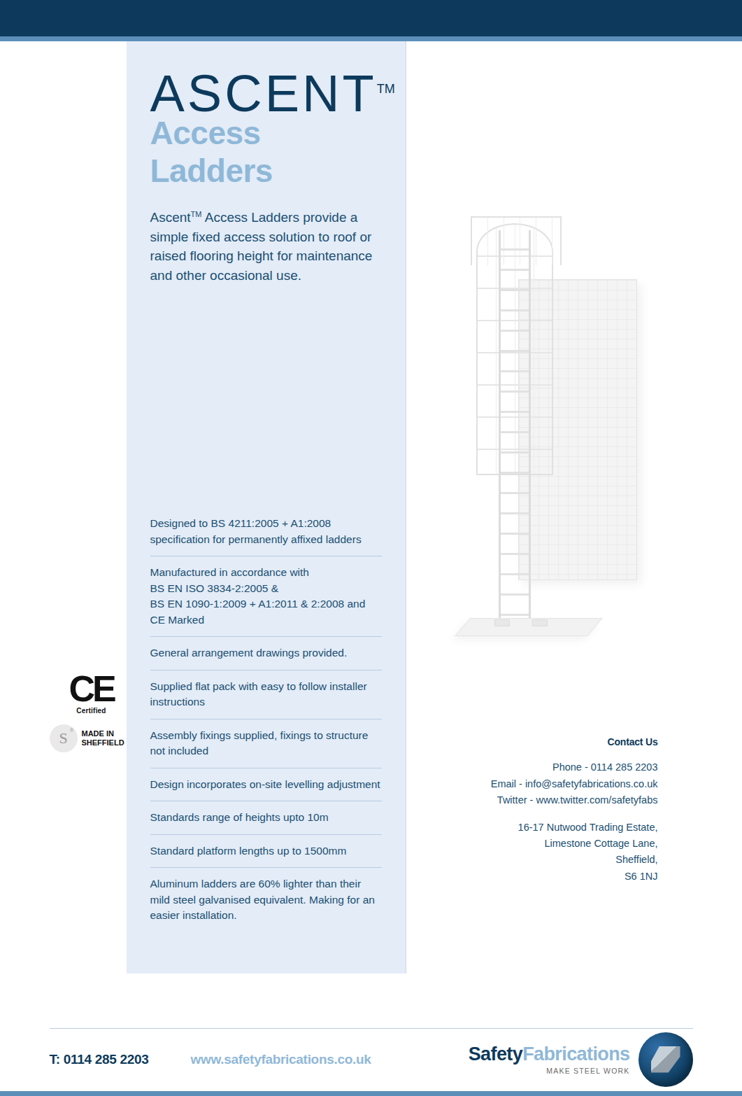ASCENTTM
Access Ladders
AscentTM Access Ladders provide a simple fixed access solution to roof or raised flooring height for maintenance and other occasional use.
Designed to BS 4211:2005 + A1:2008 specification for permanently affixed ladders
Manufactured in accordance with
BS EN ISO 3834-2:2005 &
BS EN 1090-1:2009 + A1:2011 & 2:2008 and CE Marked
General arrangement drawings provided.
Supplied flat pack with easy to follow installer instructions
Assembly fixings supplied, fixings to structure not included
Design incorporates on-site levelling adjustment
Standards range of heights upto 10m
Standard platform lengths up to 1500mm
Aluminum ladders are 60% lighter than their mild steel galvanised equivalent. Making for an easier installation.
Contact Us
Phone - 0114 285 2203
Email - info@safetyfabrications.co.uk
Twitter - www.twitter.com/safetyfabs
16-17 Nutwood Trading Estate,
Limestone Cottage Lane,
Sheffield,
S6 1NJ
CE
Certified
S®
MADE IN
SHEFFIELD
T: 0114 285 2203
www.safetyfabrications.co.uk
SafetyFabrications
MAKE STEEL WORK